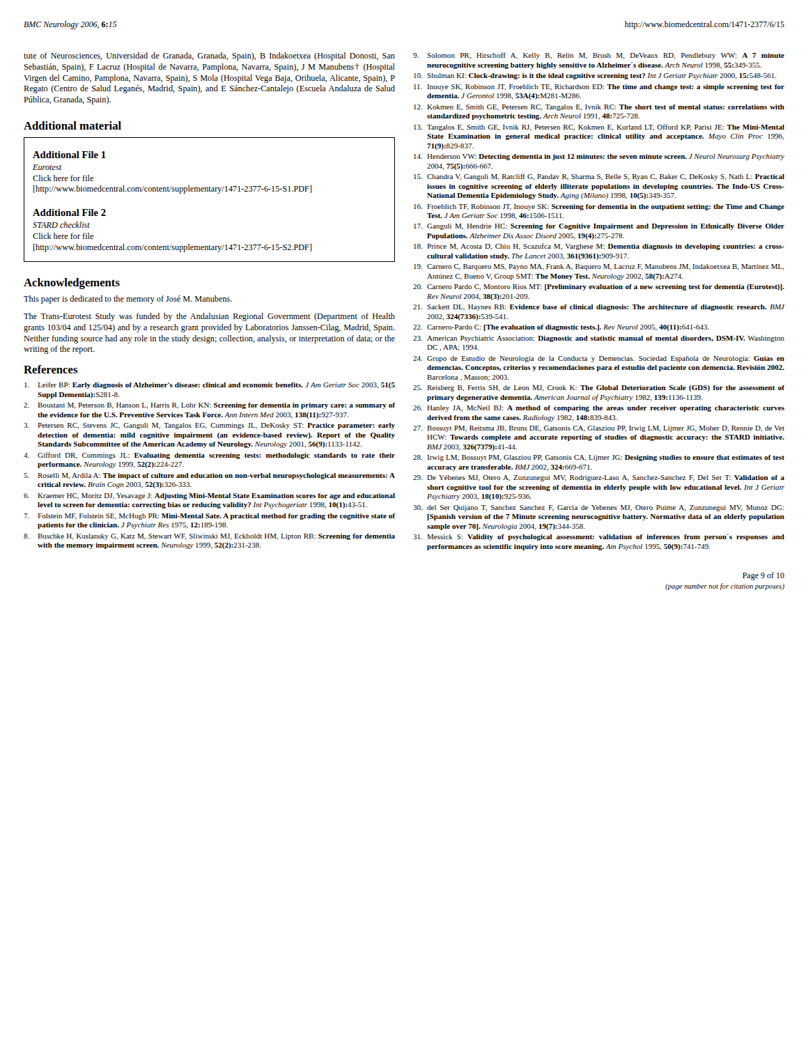BMC Neurology 2006, 6: 15
http://www.biomedcentral.com/1471-2377/6/15
tute of Neurosciences, Universidad de Granada, Granada, Spain), B Indakoetxea (Hospital Donosti, San Sebastián, Spain), F Lacruz (Hospital de Navarra, Pamplona, Navarra, Spain), J M Manubens† (Hospital Virgen del Camino, Pamplona, Navarra, Spain), S Mola (Hospital Vega Baja, Orihuela, Alicante, Spain), P Regato (Centro de Salud Leganés, Madrid, Spain), and E Sánchez-Cantalejo (Escuela Andaluza de Salud Pública, Granada, Spain).
Additional material
Additional File 1
Eurotest
Click here for file
[http://www.biomedcentral.com/content/supplementary/1471-2377-6-15-S1.PDF]
Additional File 2
STARD checklist
Click here for file
[http://www.biomedcentral.com/content/supplementary/1471-2377-6-15-S2.PDF]
Acknowledgements
This paper is dedicated to the memory of José M. Manubens.
The Trans-Eurotest Study was funded by the Andalusian Regional Government (Department of Health grants 103/04 and 125/04) and by a research grant provided by Laboratorios Janssen-Cilag, Madrid, Spain. Neither funding source had any role in the study design; collection, analysis, or interpretation of data; or the writing of the report.
References
Leifer BP: Early diagnosis of Alzheimer's disease: clinical and economic benefits. J Am Geriatr Soc 2003, 51(5 Suppl Dementia): S281-8.
Boustani M, Peterson B, Hanson L, Harris R, Lohr KN: Screening for dementia in primary care: a summary of the evidence for the U.S. Preventive Services Task Force. Ann Intern Med 2003, 138(11): 927-937.
Petersen RC, Stevens JC, Ganguli M, Tangalos EG, Cummings JL, DeKosky ST: Practice parameter: early detection of dementia: mild cognitive impairment (an evidence-based review). Report of the Quality Standards Subcommittee of the American Academy of Neurology. Neurology 2001, 56(9): 1133-1142.
Gifford DR, Cummings JL: Evaluating dementia screening tests: methodologic standards to rate their performance. Neurology 1999, 52(2): 224-227.
Roselli M, Ardila A: The impact of culture and education on non-verbal neuropsychological measurements: A critical review. Brain Cogn 2003, 52(3): 326-333.
Kraemer HC, Moritz DJ, Yesavage J: Adjusting Mini-Mental State Examination scores for age and educational level to screen for dementia: correcting bias or reducing validity? Int Psychogeriatr 1998, 10(1): 43-51.
Folstein MF, Folstein SE, McHugh PR: Mini-Mental Sate. A practical method for grading the cognitive state of patients for the clinician. J Psychiatr Res 1975, 12: 189-198.
Buschke H, Kuslansky G, Katz M, Stewart WF, Sliwinski MJ, Eckholdt HM, Lipton RB: Screening for dementia with the memory impairment screen. Neurology 1999, 52(2): 231-238.
Solomon PR, Hirschoff A, Kelly B, Relin M, Brush M, DeVeaux RD, Pendlebury WW: A 7 minute neurocognitive screening battery highly sensitive to Alzheimer´s disease. Arch Neurol 1998, 55: 349-355.
Shulman KI: Clock-drawing: is it the ideal cognitive screening test? Int J Geriatr Psychiatr 2000, 15: 548-561.
Inouye SK, Robinson JT, Froehlich TE, Richardson ED: The time and change test: a simple screening test for dementia. J Gerontol 1998, 53A(4): M281-M286.
Kokmen E, Smith GE, Petersen RC, Tangalos E, Ivnik RC: The short test of mental status: correlations with standardized psychometric testing. Arch Neurol 1991, 48: 725-728.
Tangalos E, Smith GE, Ivnik RJ, Petersen RC, Kokmen E, Kurland LT, Offord KP, Parisi JE: The Mini-Mental State Examination in general medical practice: clinical utility and acceptance. Mayo Clin Proc 1996, 71(9): 829-837.
Henderson VW: Detecting dementia in just 12 minutes: the seven minute screen. J Neurol Neurosurg Psychiatry 2004, 75(5): 666-667.
Chandra V, Ganguli M, Ratcliff G, Pandav R, Sharma S, Belle S, Ryan C, Baker C, DeKosky S, Nath L: Practical issues in cognitive screening of elderly illiterate populations in developing countries. The Indo-US Cross-National Dementia Epidemiology Study. Aging (Milano) 1998, 10(5): 349-357.
Froehlich TF, Robinson JT, Inouye SK: Screening for dementia in the outpatient setting: the Time and Change Test. J Am Geriatr Soc 1998, 46: 1506-1511.
Ganguli M, Hendrie HC: Screening for Cognitive Impairment and Depression in Ethnically Diverse Older Populations. Alzheimer Dis Assoc Disord 2005, 19(4): 275-278.
Prince M, Acosta D, Chiu H, Scazufca M, Varghese M: Dementia diagnosis in developing countries: a cross-cultural validation study. The Lancet 2003, 361(9361): 909-917.
Carnero C, Barquero MS, Payno MA, Frank A, Baquero M, Lacruz F, Manubens JM, Indakoetxea B, Martínez ML, Antúnez C, Bueno V, Group SMT: The Money Test. Neurology 2002, 58(7): A274.
Carnero Pardo C, Montoro Rios MT: [Preliminary evaluation of a new screening test for dementia (Eurotest)]. Rev Neurol 2004, 38(3): 201-209.
Sackett DL, Haynes RB: Evidence base of clinical diagnosis: The architecture of diagnostic research. BMJ 2002, 324(7336): 539-541.
Carnero-Pardo C: [The evaluation of diagnostic tests.]. Rev Neurol 2005, 40(11): 641-643.
American Psychiatric Association: Diagnostic and statistic manual of mental disorders, DSM-IV. Washington DC , APA; 1994.
Grupo de Estudio de Neurología de la Conducta y Demencias. Sociedad Española de Neurología: Guías en demencias. Conceptos, criterios y recomendaciones para el estudio del paciente con demencia. Revisión 2002. Barcelona , Masson; 2003.
Reisberg B, Ferris SH, de Leon MJ, Crook K: The Global Deterioration Scale (GDS) for the assessment of primary degenerative dementia. American Journal of Psychiatry 1982, 139: 1136-1139.
Hanley JA, McNeil BJ: A method of comparing the areas under receiver operating characteristic curves derived from the same cases. Radiology 1982, 148: 839-843.
Bossuyt PM, Reitsma JB, Bruns DE, Gatsonis CA, Glasziou PP, Irwig LM, Lijmer JG, Moher D, Rennie D, de Vet HCW: Towards complete and accurate reporting of studies of diagnostic accuracy: the STARD initiative. BMJ 2003, 326(7379): 41-44.
Irwig LM, Bossuyt PM, Glasziou PP, Gatsonis CA, Lijmer JG: Designing studies to ensure that estimates of test accuracy are transferable. BMJ 2002, 324: 669-671.
De Yébenes MJ, Otero A, Zunzunegui MV, Rodriguez-Laso A, Sanchez-Sanchez F, Del Ser T: Validation of a short cognitive tool for the screening of dementia in elderly people with low educational level. Int J Geriatr Psychiatry 2003, 18(10): 925-936.
del Ser Quijano T, Sanchez Sanchez F, Garcia de Yebenes MJ, Otero Puime A, Zunzunegui MV, Munoz DG: [Spanish version of the 7 Minute screening neurocognitive battery. Normative data of an elderly population sample over 70]. Neurologia 2004, 19(7): 344-358.
Messick S: Validity of psychological assessment: validation of inferences from person´s responses and performances as scientific inquiry into score meaning. Am Psychol 1995, 50(9): 741-749.
Page 9 of 10
(page number not for citation purposes)